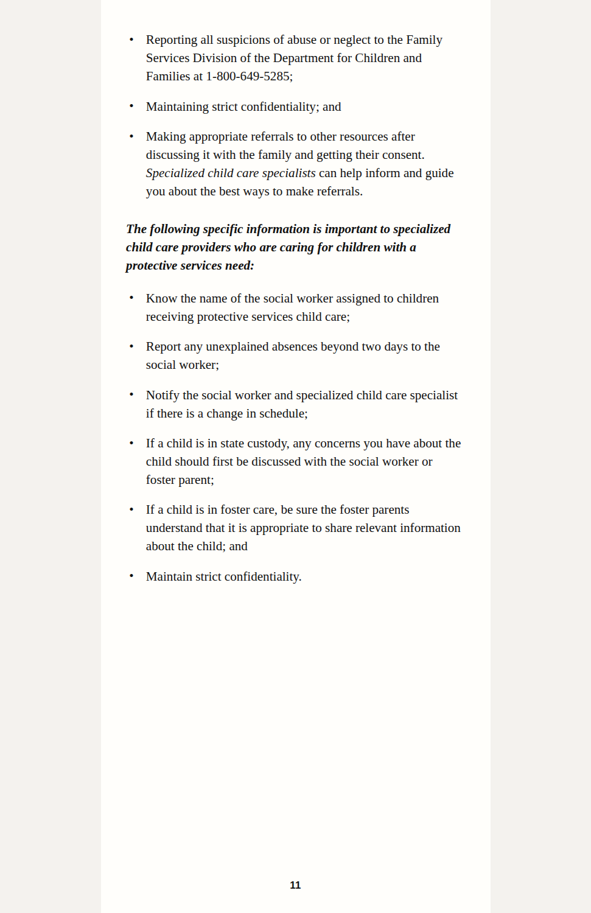Reporting all suspicions of abuse or neglect to the Family Services Division of the Department for Children and Families at 1-800-649-5285;
Maintaining strict confidentiality; and
Making appropriate referrals to other resources after discussing it with the family and getting their consent. Specialized child care specialists can help inform and guide you about the best ways to make referrals.
The following specific information is important to specialized child care providers who are caring for children with a protective services need:
Know the name of the social worker assigned to children receiving protective services child care;
Report any unexplained absences beyond two days to the social worker;
Notify the social worker and specialized child care specialist if there is a change in schedule;
If a child is in state custody, any concerns you have about the child should first be discussed with the social worker or foster parent;
If a child is in foster care, be sure the foster parents understand that it is appropriate to share relevant information about the child; and
Maintain strict confidentiality.
11